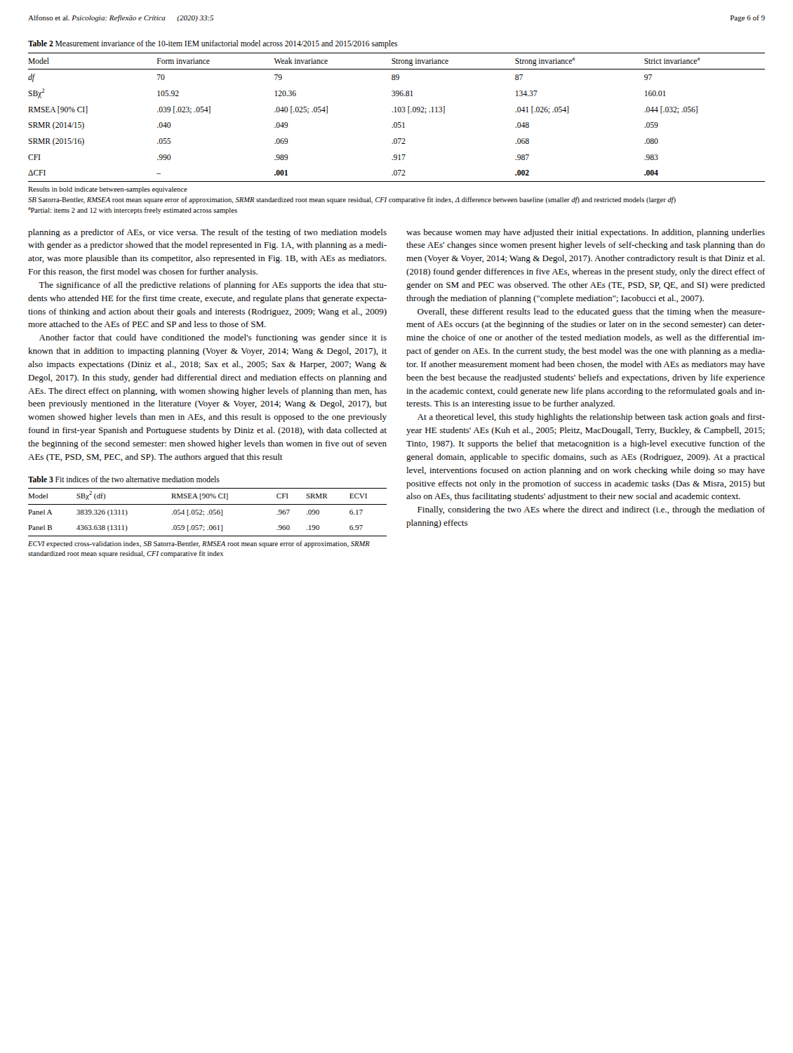Alfonso et al. Psicologia: Reflexão e Crítica (2020) 33:5
Page 6 of 9
Table 2 Measurement invariance of the 10-item IEM unifactorial model across 2014/2015 and 2015/2016 samples
| Model | Form invariance | Weak invariance | Strong invariance | Strong invariance a | Strict invariance a |
| --- | --- | --- | --- | --- | --- |
| df | 70 | 79 | 89 | 87 | 97 |
| SBχ 2 | 105.92 | 120.36 | 396.81 | 134.37 | 160.01 |
| RMSEA [90% CI] | .039 [.023; .054] | .040 [.025; .054] | .103 [.092; .113] | .041 [.026; .054] | .044 [.032; .056] |
| SRMR (2014/15) | .040 | .049 | .051 | .048 | .059 |
| SRMR (2015/16) | .055 | .069 | .072 | .068 | .080 |
| CFI | .990 | .989 | .917 | .987 | .983 |
| ΔCFI | – | .001 | .072 | .002 | .004 |
Results in bold indicate between-samples equivalence
SB Satorra-Bentler, RMSEA root mean square error of approximation, SRMR standardized root mean square residual, CFI comparative fit index, Δ difference between baseline (smaller df) and restricted models (larger df)
aPartial: items 2 and 12 with intercepts freely estimated across samples
planning as a predictor of AEs, or vice versa. The result of the testing of two mediation models with gender as a predictor showed that the model represented in Fig. 1A, with planning as a mediator, was more plausible than its competitor, also represented in Fig. 1B, with AEs as mediators. For this reason, the first model was chosen for further analysis.
The significance of all the predictive relations of planning for AEs supports the idea that students who attended HE for the first time create, execute, and regulate plans that generate expectations of thinking and action about their goals and interests (Rodriguez, 2009; Wang et al., 2009) more attached to the AEs of PEC and SP and less to those of SM.
Another factor that could have conditioned the model's functioning was gender since it is known that in addition to impacting planning (Voyer & Voyer, 2014; Wang & Degol, 2017), it also impacts expectations (Diniz et al., 2018; Sax et al., 2005; Sax & Harper, 2007; Wang & Degol, 2017). In this study, gender had differential direct and mediation effects on planning and AEs. The direct effect on planning, with women showing higher levels of planning than men, has been previously mentioned in the literature (Voyer & Voyer, 2014; Wang & Degol, 2017), but women showed higher levels than men in AEs, and this result is opposed to the one previously found in first-year Spanish and Portuguese students by Diniz et al. (2018), with data collected at the beginning of the second semester: men showed higher levels than women in five out of seven AEs (TE, PSD, SM, PEC, and SP). The authors argued that this result
Table 3 Fit indices of the two alternative mediation models
| Model | SBχ 2 ( df ) | RMSEA [90% CI] | CFI | SRMR | ECVI |
| --- | --- | --- | --- | --- | --- |
| Panel A | 3839.326 (1311) | .054 [.052; .056] | .967 | .090 | 6.17 |
| Panel B | 4363.638 (1311) | .059 [.057; .061] | .960 | .190 | 6.97 |
ECVI expected cross-validation index, SB Satorra-Bentler, RMSEA root mean square error of approximation, SRMR standardized root mean square residual, CFI comparative fit index
was because women may have adjusted their initial expectations. In addition, planning underlies these AEs' changes since women present higher levels of self-checking and task planning than do men (Voyer & Voyer, 2014; Wang & Degol, 2017). Another contradictory result is that Diniz et al. (2018) found gender differences in five AEs, whereas in the present study, only the direct effect of gender on SM and PEC was observed. The other AEs (TE, PSD, SP, QE, and SI) were predicted through the mediation of planning ("complete mediation"; Iacobucci et al., 2007).
Overall, these different results lead to the educated guess that the timing when the measurement of AEs occurs (at the beginning of the studies or later on in the second semester) can determine the choice of one or another of the tested mediation models, as well as the differential impact of gender on AEs. In the current study, the best model was the one with planning as a mediator. If another measurement moment had been chosen, the model with AEs as mediators may have been the best because the readjusted students' beliefs and expectations, driven by life experience in the academic context, could generate new life plans according to the reformulated goals and interests. This is an interesting issue to be further analyzed.
At a theoretical level, this study highlights the relationship between task action goals and first-year HE students' AEs (Kuh et al., 2005; Pleitz, MacDougall, Terry, Buckley, & Campbell, 2015; Tinto, 1987). It supports the belief that metacognition is a high-level executive function of the general domain, applicable to specific domains, such as AEs (Rodriguez, 2009). At a practical level, interventions focused on action planning and on work checking while doing so may have positive effects not only in the promotion of success in academic tasks (Das & Misra, 2015) but also on AEs, thus facilitating students' adjustment to their new social and academic context.
Finally, considering the two AEs where the direct and indirect (i.e., through the mediation of planning) effects